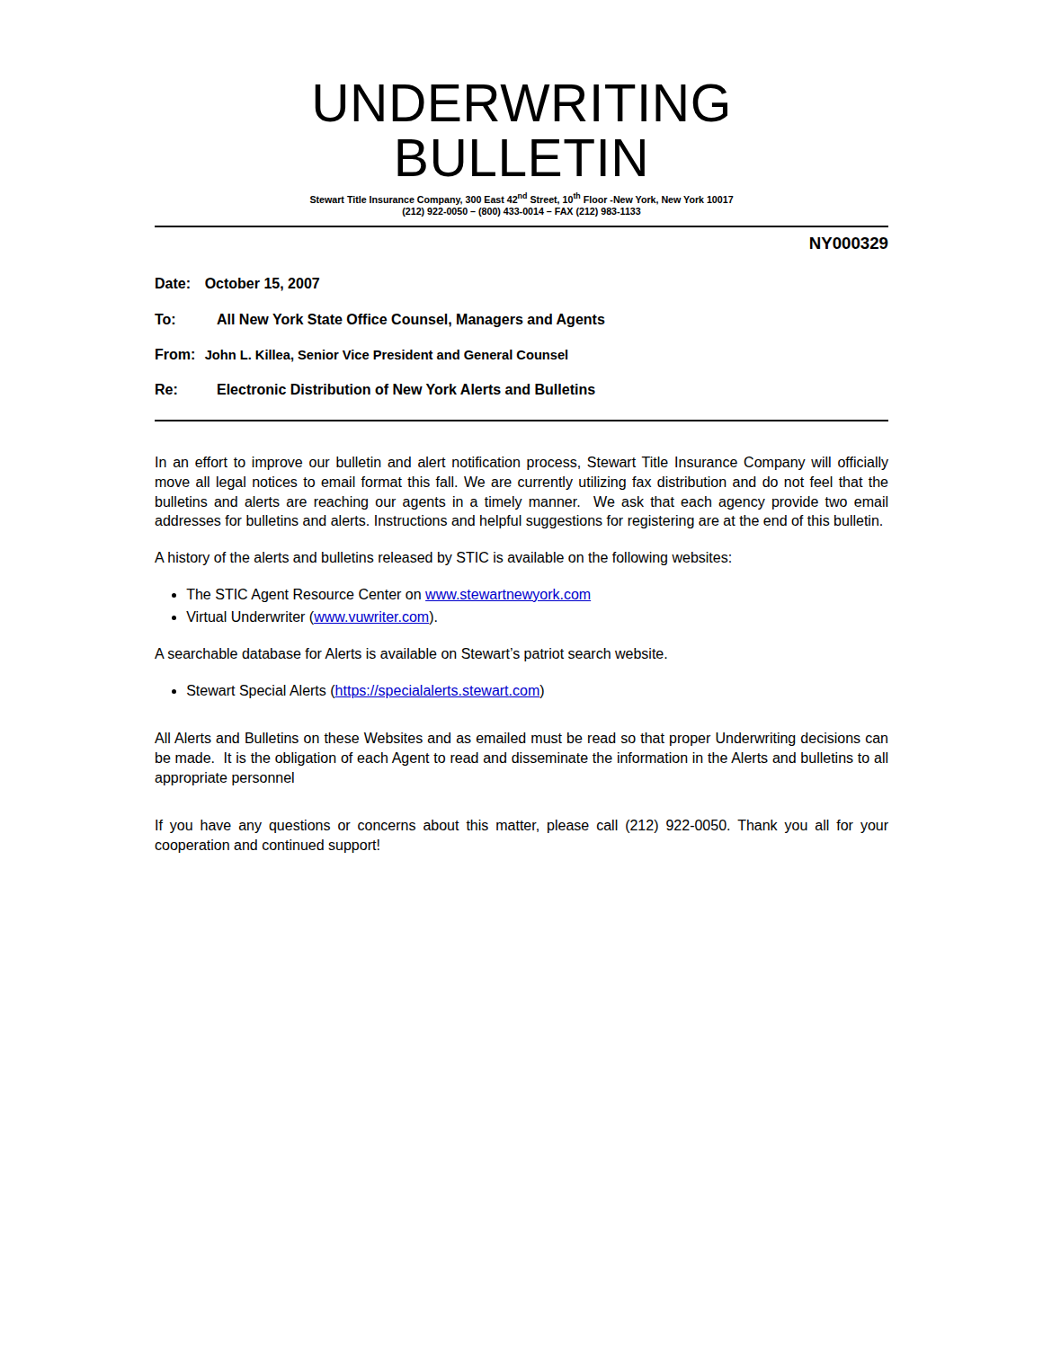UNDERWRITING
BULLETIN
Stewart Title Insurance Company, 300 East 42nd Street, 10th Floor -New York, New York 10017
(212) 922-0050 – (800) 433-0014 – FAX (212) 983-1133
NY000329
Date: October 15, 2007
To: All New York State Office Counsel, Managers and Agents
From: John L. Killea, Senior Vice President and General Counsel
Re: Electronic Distribution of New York Alerts and Bulletins
In an effort to improve our bulletin and alert notification process, Stewart Title Insurance Company will officially move all legal notices to email format this fall. We are currently utilizing fax distribution and do not feel that the bulletins and alerts are reaching our agents in a timely manner. We ask that each agency provide two email addresses for bulletins and alerts. Instructions and helpful suggestions for registering are at the end of this bulletin.
A history of the alerts and bulletins released by STIC is available on the following websites:
The STIC Agent Resource Center on www.stewartnewyork.com
Virtual Underwriter (www.vuwriter.com).
A searchable database for Alerts is available on Stewart’s patriot search website.
Stewart Special Alerts (https://specialalerts.stewart.com)
All Alerts and Bulletins on these Websites and as emailed must be read so that proper Underwriting decisions can be made. It is the obligation of each Agent to read and disseminate the information in the Alerts and bulletins to all appropriate personnel
If you have any questions or concerns about this matter, please call (212) 922-0050. Thank you all for your cooperation and continued support!